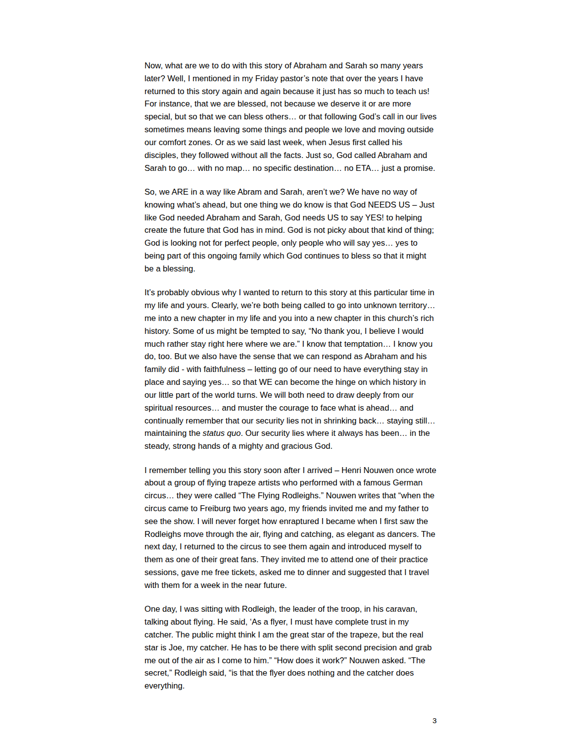Now, what are we to do with this story of Abraham and Sarah so many years later? Well, I mentioned in my Friday pastor’s note that over the years I have returned to this story again and again because it just has so much to teach us! For instance, that we are blessed, not because we deserve it or are more special, but so that we can bless others… or that following God’s call in our lives sometimes means leaving some things and people we love and moving outside our comfort zones. Or as we said last week, when Jesus first called his disciples, they followed without all the facts. Just so, God called Abraham and Sarah to go… with no map… no specific destination… no ETA… just a promise.
So, we ARE in a way like Abram and Sarah, aren’t we? We have no way of knowing what’s ahead, but one thing we do know is that God NEEDS US – Just like God needed Abraham and Sarah, God needs US to say YES! to helping create the future that God has in mind. God is not picky about that kind of thing; God is looking not for perfect people, only people who will say yes… yes to being part of this ongoing family which God continues to bless so that it might be a blessing.
It’s probably obvious why I wanted to return to this story at this particular time in my life and yours. Clearly, we’re both being called to go into unknown territory… me into a new chapter in my life and you into a new chapter in this church’s rich history. Some of us might be tempted to say, “No thank you, I believe I would much rather stay right here where we are.” I know that temptation… I know you do, too. But we also have the sense that we can respond as Abraham and his family did - with faithfulness – letting go of our need to have everything stay in place and saying yes… so that WE can become the hinge on which history in our little part of the world turns. We will both need to draw deeply from our spiritual resources… and muster the courage to face what is ahead… and continually remember that our security lies not in shrinking back… staying still… maintaining the status quo. Our security lies where it always has been… in the steady, strong hands of a mighty and gracious God.
I remember telling you this story soon after I arrived – Henri Nouwen once wrote about a group of flying trapeze artists who performed with a famous German circus… they were called “The Flying Rodleighs.” Nouwen writes that “when the circus came to Freiburg two years ago, my friends invited me and my father to see the show. I will never forget how enraptured I became when I first saw the Rodleighs move through the air, flying and catching, as elegant as dancers. The next day, I returned to the circus to see them again and introduced myself to them as one of their great fans. They invited me to attend one of their practice sessions, gave me free tickets, asked me to dinner and suggested that I travel with them for a week in the near future.
One day, I was sitting with Rodleigh, the leader of the troop, in his caravan, talking about flying. He said, ‘As a flyer, I must have complete trust in my catcher. The public might think I am the great star of the trapeze, but the real star is Joe, my catcher. He has to be there with split second precision and grab me out of the air as I come to him.” “How does it work?” Nouwen asked. “The secret,” Rodleigh said, “is that the flyer does nothing and the catcher does everything.
3